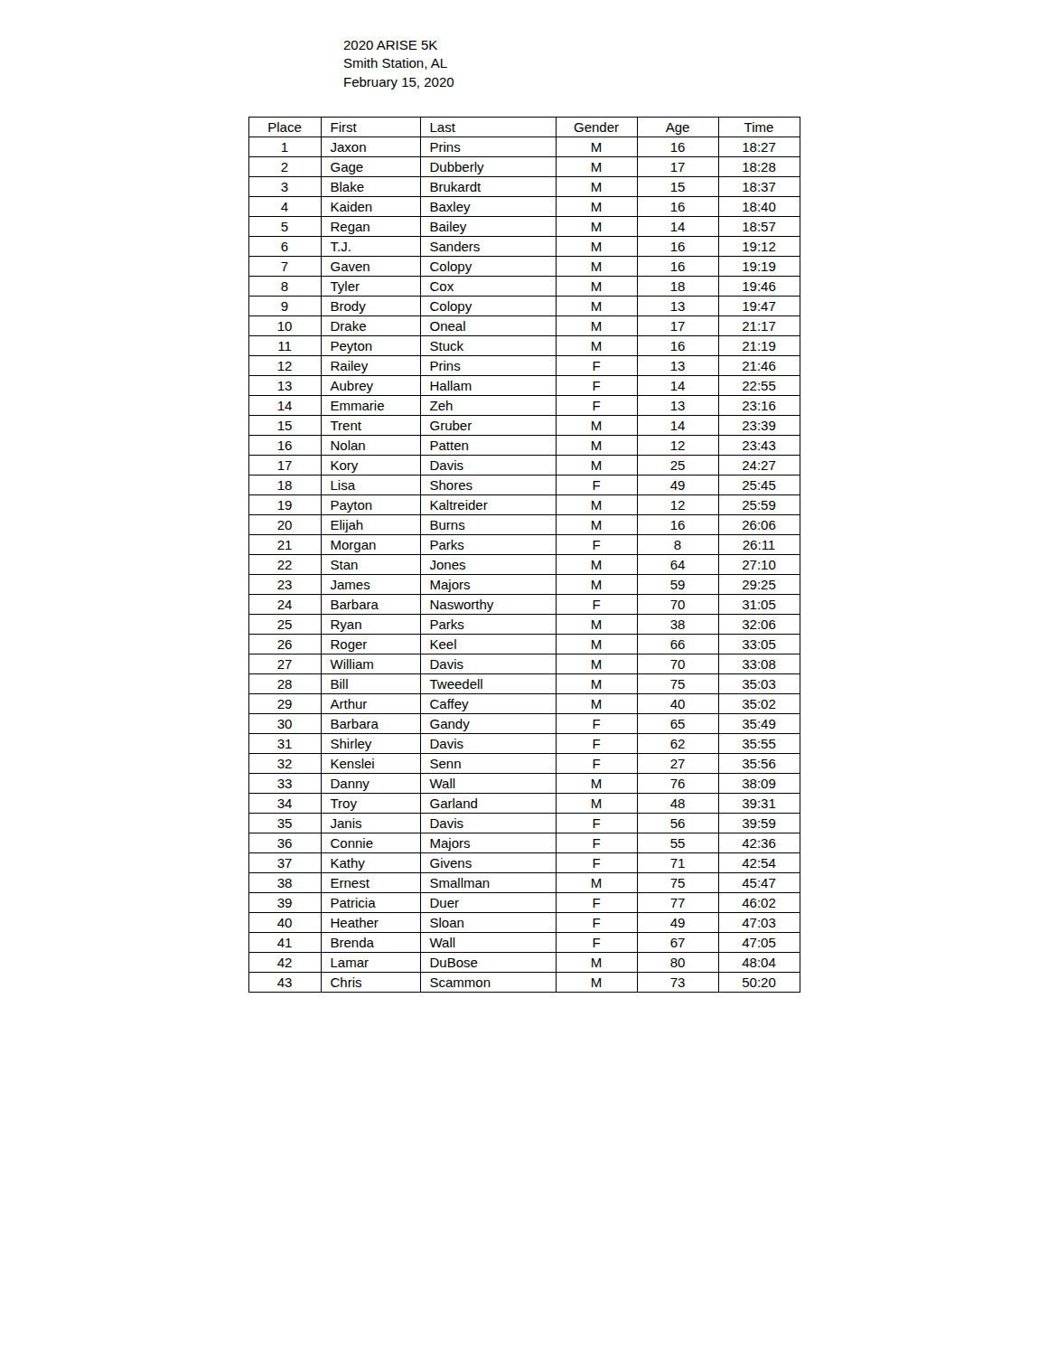2020 ARISE 5K
Smith Station, AL
February 15, 2020
2020 ARISE 5K race results, Smith Station, AL, February 15, 2020
| Place | First | Last | Gender | Age | Time |
| --- | --- | --- | --- | --- | --- |
| 1 | Jaxon | Prins | M | 16 | 18:27 |
| 2 | Gage | Dubberly | M | 17 | 18:28 |
| 3 | Blake | Brukardt | M | 15 | 18:37 |
| 4 | Kaiden | Baxley | M | 16 | 18:40 |
| 5 | Regan | Bailey | M | 14 | 18:57 |
| 6 | T.J. | Sanders | M | 16 | 19:12 |
| 7 | Gaven | Colopy | M | 16 | 19:19 |
| 8 | Tyler | Cox | M | 18 | 19:46 |
| 9 | Brody | Colopy | M | 13 | 19:47 |
| 10 | Drake | Oneal | M | 17 | 21:17 |
| 11 | Peyton | Stuck | M | 16 | 21:19 |
| 12 | Railey | Prins | F | 13 | 21:46 |
| 13 | Aubrey | Hallam | F | 14 | 22:55 |
| 14 | Emmarie | Zeh | F | 13 | 23:16 |
| 15 | Trent | Gruber | M | 14 | 23:39 |
| 16 | Nolan | Patten | M | 12 | 23:43 |
| 17 | Kory | Davis | M | 25 | 24:27 |
| 18 | Lisa | Shores | F | 49 | 25:45 |
| 19 | Payton | Kaltreider | M | 12 | 25:59 |
| 20 | Elijah | Burns | M | 16 | 26:06 |
| 21 | Morgan | Parks | F | 8 | 26:11 |
| 22 | Stan | Jones | M | 64 | 27:10 |
| 23 | James | Majors | M | 59 | 29:25 |
| 24 | Barbara | Nasworthy | F | 70 | 31:05 |
| 25 | Ryan | Parks | M | 38 | 32:06 |
| 26 | Roger | Keel | M | 66 | 33:05 |
| 27 | William | Davis | M | 70 | 33:08 |
| 28 | Bill | Tweedell | M | 75 | 35:03 |
| 29 | Arthur | Caffey | M | 40 | 35:02 |
| 30 | Barbara | Gandy | F | 65 | 35:49 |
| 31 | Shirley | Davis | F | 62 | 35:55 |
| 32 | Kenslei | Senn | F | 27 | 35:56 |
| 33 | Danny | Wall | M | 76 | 38:09 |
| 34 | Troy | Garland | M | 48 | 39:31 |
| 35 | Janis | Davis | F | 56 | 39:59 |
| 36 | Connie | Majors | F | 55 | 42:36 |
| 37 | Kathy | Givens | F | 71 | 42:54 |
| 38 | Ernest | Smallman | M | 75 | 45:47 |
| 39 | Patricia | Duer | F | 77 | 46:02 |
| 40 | Heather | Sloan | F | 49 | 47:03 |
| 41 | Brenda | Wall | F | 67 | 47:05 |
| 42 | Lamar | DuBose | M | 80 | 48:04 |
| 43 | Chris | Scammon | M | 73 | 50:20 |